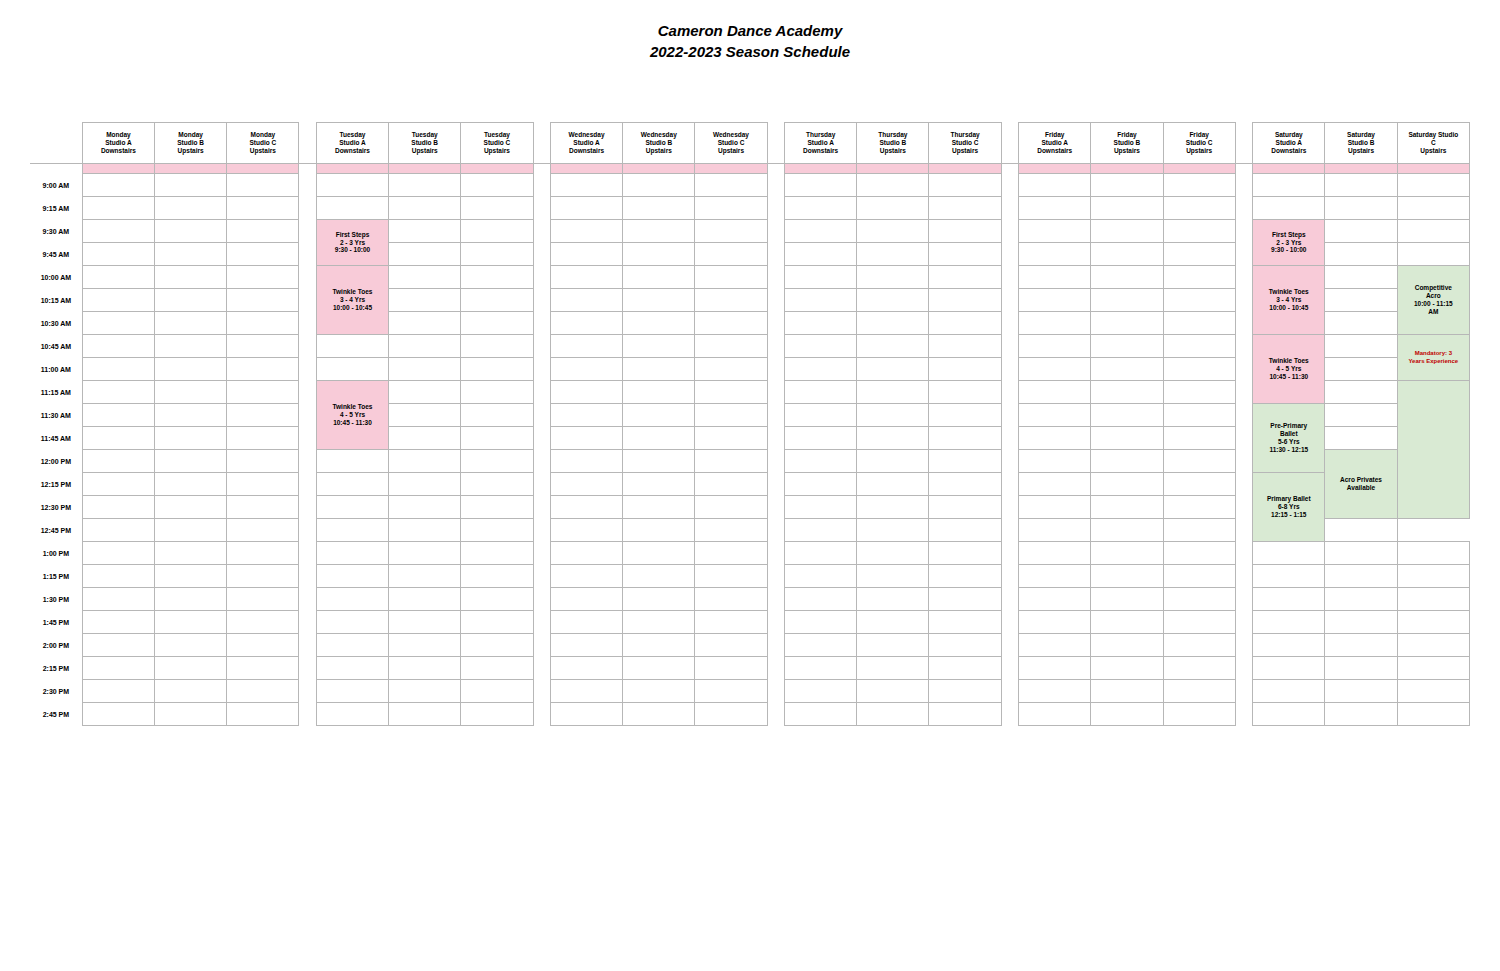Cameron Dance Academy
2022-2023 Season Schedule
| | Monday Studio A Downstairs | Monday Studio B Upstairs | Monday Studio C Upstairs | | Tuesday Studio A Downstairs | Tuesday Studio B Upstairs | Tuesday Studio C Upstairs | | Wednesday Studio A Downstairs | Wednesday Studio B Upstairs | Wednesday Studio C Upstairs | | Thursday Studio A Downstairs | Thursday Studio B Upstairs | Thursday Studio C Upstairs | | Friday Studio A Downstairs | Friday Studio B Upstairs | Friday Studio C Upstairs | | Saturday Studio A Downstairs | Saturday Studio B Upstairs | Saturday Studio C Upstairs |
| --- | --- | --- | --- | --- | --- | --- | --- | --- | --- | --- | --- | --- | --- | --- | --- | --- | --- | --- | --- | --- | --- | --- | --- |
| 9:00 AM | | | | | | | | | | | | | | | | | | | | | | | |
| 9:15 AM | | | | | | | | | | | | | | | | | | | | | | | |
| 9:30 AM | | | | | First Steps 2 - 3 Yrs 9:30 - 10:00 | | | | | | | | | | | | | | | | First Steps 2 - 3 Yrs 9:30 - 10:00 | | |
| 9:45 AM | | | | | | | | | | | | | | | | | | | | | |
| 10:00 AM | | | | | Twinkle Toes 3 - 4 Yrs 10:00 - 10:45 | | | | | | | | | | | | | | | | Twinkle Toes 3 - 4 Yrs 10:00 - 10:45 | | Competitive Acro 10:00 - 11:15 AM |
| 10:15 AM | | | | | | | | | | | | | | | | | | | | |
| 10:30 AM | | | | | | | | | | | | | | | | | | | | |
| 10:45 AM | | | | | | | | | | | | | | | | | | | | | Twinkle Toes 4 - 5 Yrs 10:45 - 11:30 | | Mandatory: 3 Years Experience |
| 11:00 AM | | | | | | | | | | | | | | | | | | | | | |
| 11:15 AM | | | | | Twinkle Toes 4 - 5 Yrs 10:45 - 11:30 | | | | | | | | | | | | | | | | | |
| 11:30 AM | | | | | | | | | | | | | | | | | | | | Pre-Primary Ballet 5-6 Yrs 11:30 - 12:15 | |
| 11:45 AM | | | | | | | | | | | | | | | | | | | | |
| 12:00 PM | | | | | | | | | | | | | | | | | | | | | Acro Privates Available |
| 12:15 PM | | | | | | | | | | | | | | | | | | | | | Primary Ballet 6-8 Yrs 12:15 - 1:15 |
| 12:30 PM | | | | | | | | | | | | | | | | | | | | |
| 12:45 PM | | | | | | | | | | | | | | | | | | | | | |
| 1:00 PM | | | | | | | | | | | | | | | | | | | | | | | |
| 1:15 PM | | | | | | | | | | | | | | | | | | | | | | | |
| 1:30 PM | | | | | | | | | | | | | | | | | | | | | | | |
| 1:45 PM | | | | | | | | | | | | | | | | | | | | | | | |
| 2:00 PM | | | | | | | | | | | | | | | | | | | | | | | |
| 2:15 PM | | | | | | | | | | | | | | | | | | | | | | | |
| 2:30 PM | | | | | | | | | | | | | | | | | | | | | | | |
| 2:45 PM | | | | | | | | | | | | | | | | | | | | | | | |